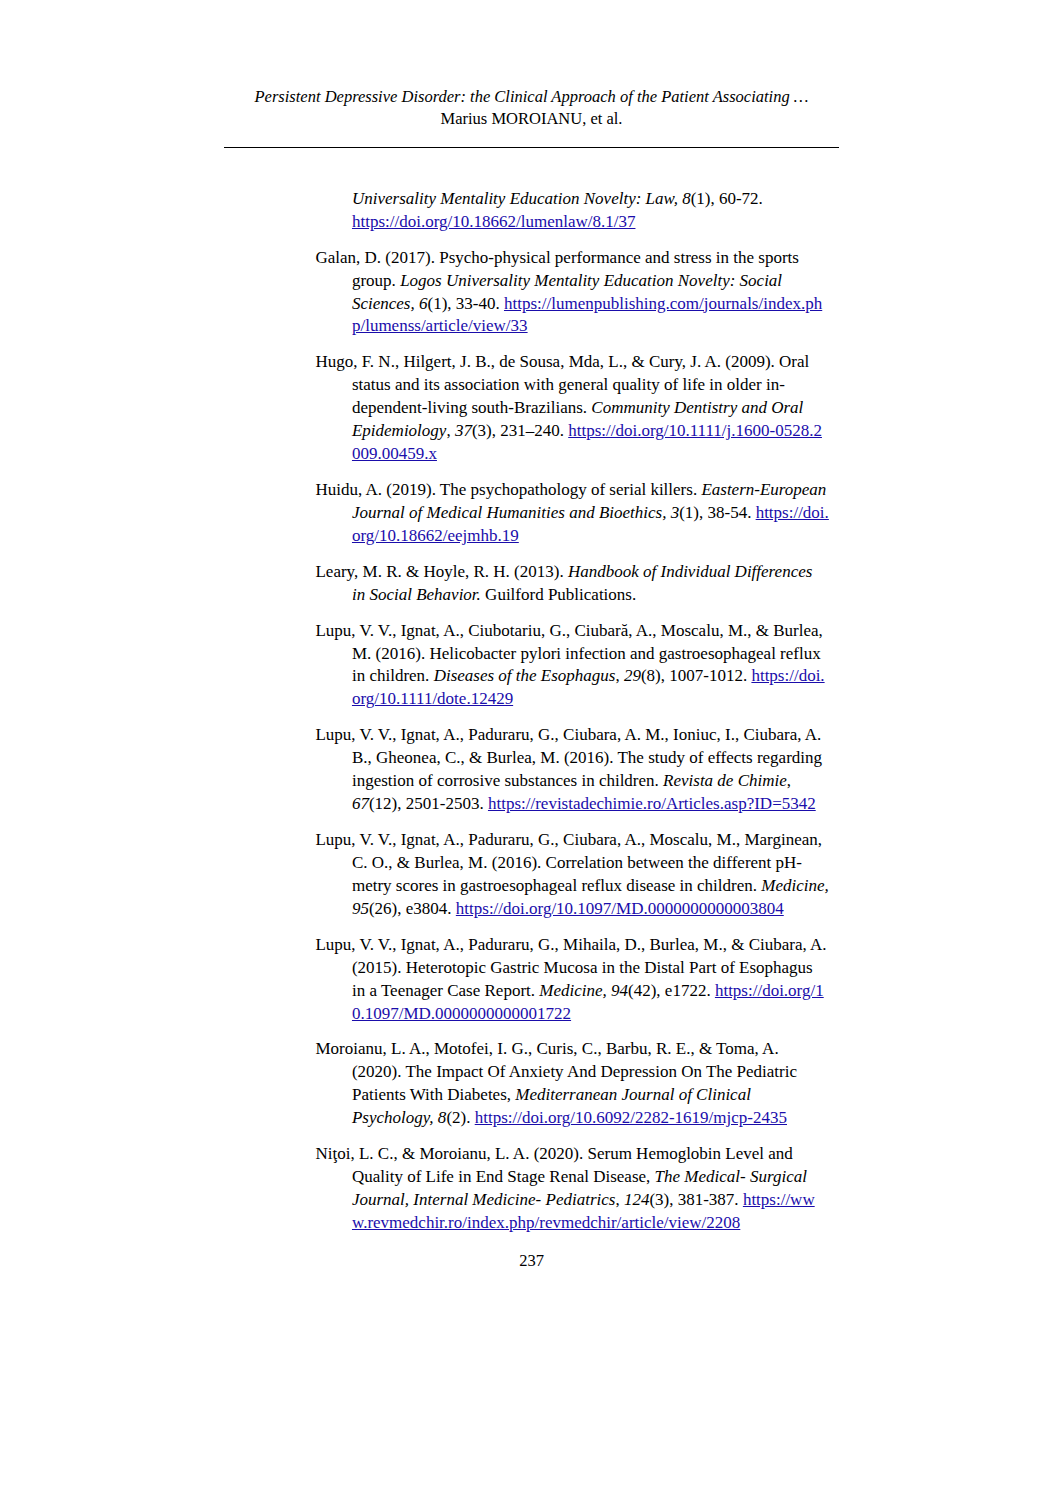Persistent Depressive Disorder: the Clinical Approach of the Patient Associating …
Marius MOROIANU, et al.
Universality Mentality Education Novelty: Law, 8(1), 60-72.
https://doi.org/10.18662/lumenlaw/8.1/37
Galan, D. (2017). Psycho-physical performance and stress in the sports group. Logos Universality Mentality Education Novelty: Social Sciences, 6(1), 33-40. https://lumenpublishing.com/journals/index.php/lumenss/article/view/33
Hugo, F. N., Hilgert, J. B., de Sousa, Mda, L., & Cury, J. A. (2009). Oral status and its association with general quality of life in older in-dependent-living south-Brazilians. Community Dentistry and Oral Epidemiology, 37(3), 231–240. https://doi.org/10.1111/j.1600-0528.2009.00459.x
Huidu, A. (2019). The psychopathology of serial killers. Eastern-European Journal of Medical Humanities and Bioethics, 3(1), 38-54. https://doi.org/10.18662/eejmhb.19
Leary, M. R. & Hoyle, R. H. (2013). Handbook of Individual Differences in Social Behavior. Guilford Publications.
Lupu, V. V., Ignat, A., Ciubotariu, G., Ciubară, A., Moscalu, M., & Burlea, M. (2016). Helicobacter pylori infection and gastroesophageal reflux in children. Diseases of the Esophagus, 29(8), 1007-1012. https://doi.org/10.1111/dote.12429
Lupu, V. V., Ignat, A., Paduraru, G., Ciubara, A. M., Ioniuc, I., Ciubara, A. B., Gheonea, C., & Burlea, M. (2016). The study of effects regarding ingestion of corrosive substances in children. Revista de Chimie, 67(12), 2501-2503. https://revistadechimie.ro/Articles.asp?ID=5342
Lupu, V. V., Ignat, A., Paduraru, G., Ciubara, A., Moscalu, M., Marginean, C. O., & Burlea, M. (2016). Correlation between the different pH-metry scores in gastroesophageal reflux disease in children. Medicine, 95(26), e3804. https://doi.org/10.1097/MD.0000000000003804
Lupu, V. V., Ignat, A., Paduraru, G., Mihaila, D., Burlea, M., & Ciubara, A. (2015). Heterotopic Gastric Mucosa in the Distal Part of Esophagus in a Teenager Case Report. Medicine, 94(42), e1722. https://doi.org/10.1097/MD.0000000000001722
Moroianu, L. A., Motofei, I. G., Curis, C., Barbu, R. E., & Toma, A. (2020). The Impact Of Anxiety And Depression On The Pediatric Patients With Diabetes, Mediterranean Journal of Clinical Psychology, 8(2). https://doi.org/10.6092/2282-1619/mjcp-2435
Niţoi, L. C., & Moroianu, L. A. (2020). Serum Hemoglobin Level and Quality of Life in End Stage Renal Disease, The Medical- Surgical Journal, Internal Medicine- Pediatrics, 124(3), 381-387. https://www.revmedchir.ro/index.php/revmedchir/article/view/2208
237